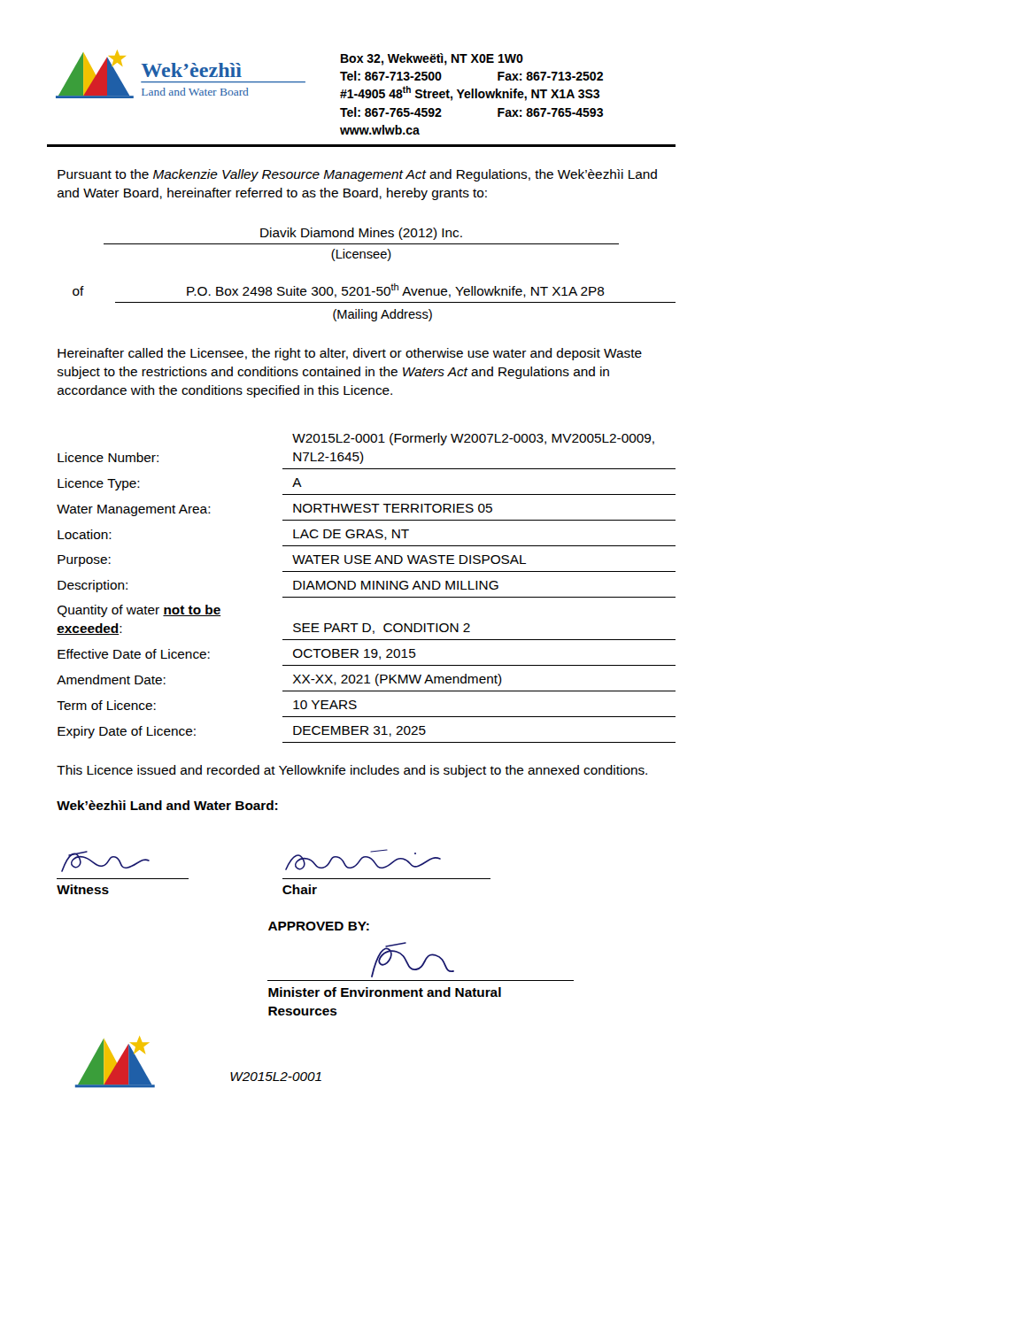Wek’èezhìì Land and Water Board
Box 32, Wekweëtì, NT X0E 1W0
Tel: 867-713-2500 Fax: 867-713-2502
#1-4905 48th Street, Yellowknife, NT X1A 3S3
Tel: 867-765-4592 Fax: 867-765-4593
www.wlwb.ca
Pursuant to the Mackenzie Valley Resource Management Act and Regulations, the Wek’èezhìi Land and Water Board, hereinafter referred to as the Board, hereby grants to:
Diavik Diamond Mines (2012) Inc.
(Licensee)
of
P.O. Box 2498 Suite 300, 5201-50th Avenue, Yellowknife, NT X1A 2P8
(Mailing Address)
Hereinafter called the Licensee, the right to alter, divert or otherwise use water and deposit Waste subject to the restrictions and conditions contained in the Waters Act and Regulations and in accordance with the conditions specified in this Licence.
| Licence Number: | W2015L2-0001 (Formerly W2007L2-0003, MV2005L2-0009, N7L2-1645) |
| Licence Type: | A |
| Water Management Area: | NORTHWEST TERRITORIES 05 |
| Location: | LAC DE GRAS, NT |
| Purpose: | WATER USE AND WASTE DISPOSAL |
| Description: | DIAMOND MINING AND MILLING |
| Quantity of water not to be exceeded : | SEE PART D, CONDITION 2 |
| Effective Date of Licence: | OCTOBER 19, 2015 |
| Amendment Date: | XX-XX, 2021 (PKMW Amendment) |
| Term of Licence: | 10 YEARS |
| Expiry Date of Licence: | DECEMBER 31, 2025 |
This Licence issued and recorded at Yellowknife includes and is subject to the annexed conditions.
Wek’èezhìi Land and Water Board:
Witness
Chair
APPROVED BY:
Minister of Environment and Natural Resources
W2015L2-0001